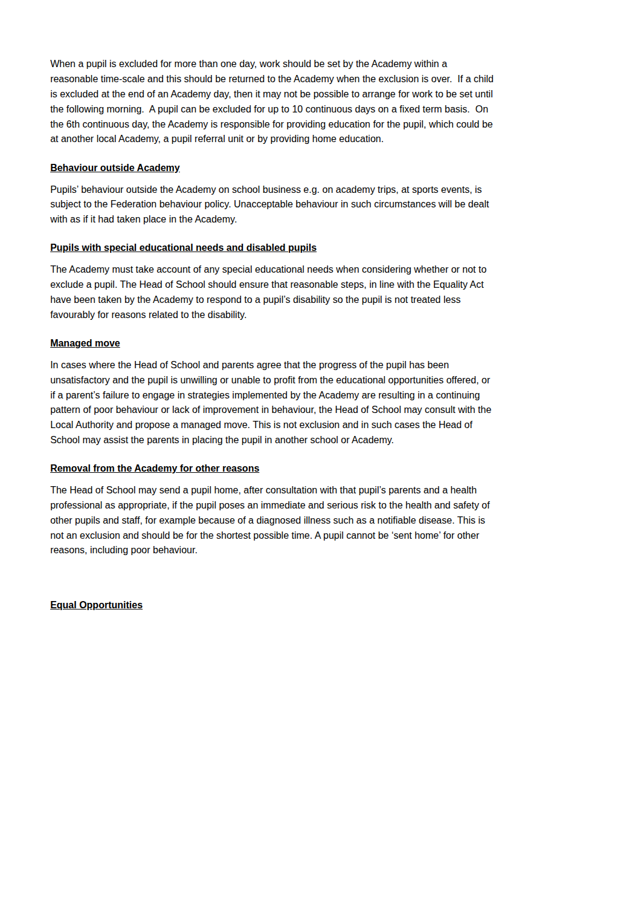When a pupil is excluded for more than one day, work should be set by the Academy within a reasonable time-scale and this should be returned to the Academy when the exclusion is over. If a child is excluded at the end of an Academy day, then it may not be possible to arrange for work to be set until the following morning. A pupil can be excluded for up to 10 continuous days on a fixed term basis. On the 6th continuous day, the Academy is responsible for providing education for the pupil, which could be at another local Academy, a pupil referral unit or by providing home education.
Behaviour outside Academy
Pupils’ behaviour outside the Academy on school business e.g. on academy trips, at sports events, is subject to the Federation behaviour policy. Unacceptable behaviour in such circumstances will be dealt with as if it had taken place in the Academy.
Pupils with special educational needs and disabled pupils
The Academy must take account of any special educational needs when considering whether or not to exclude a pupil. The Head of School should ensure that reasonable steps, in line with the Equality Act have been taken by the Academy to respond to a pupil’s disability so the pupil is not treated less favourably for reasons related to the disability.
Managed move
In cases where the Head of School and parents agree that the progress of the pupil has been unsatisfactory and the pupil is unwilling or unable to profit from the educational opportunities offered, or if a parent’s failure to engage in strategies implemented by the Academy are resulting in a continuing pattern of poor behaviour or lack of improvement in behaviour, the Head of School may consult with the Local Authority and propose a managed move. This is not exclusion and in such cases the Head of School may assist the parents in placing the pupil in another school or Academy.
Removal from the Academy for other reasons
The Head of School may send a pupil home, after consultation with that pupil’s parents and a health professional as appropriate, if the pupil poses an immediate and serious risk to the health and safety of other pupils and staff, for example because of a diagnosed illness such as a notifiable disease. This is not an exclusion and should be for the shortest possible time. A pupil cannot be ‘sent home’ for other reasons, including poor behaviour.
Equal Opportunities